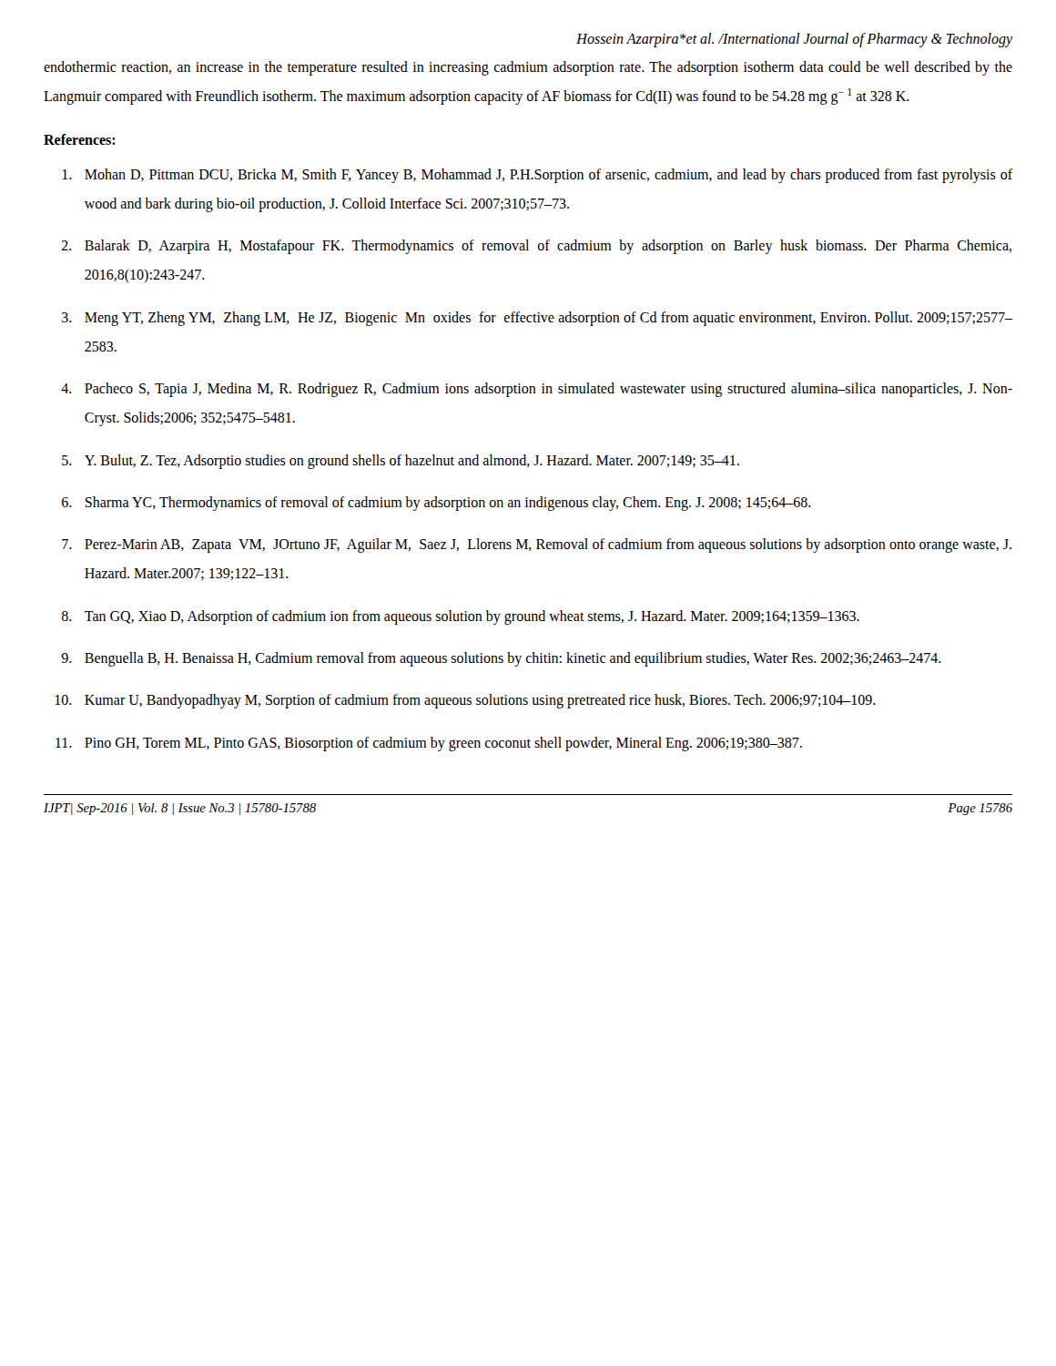Hossein Azarpira*et al. /International Journal of Pharmacy & Technology
endothermic reaction, an increase in the temperature resulted in increasing cadmium adsorption rate. The adsorption isotherm data could be well described by the Langmuir compared with Freundlich isotherm. The maximum adsorption capacity of AF biomass for Cd(II) was found to be 54.28 mg g− 1 at 328 K.
References:
Mohan D, Pittman DCU, Bricka M, Smith F, Yancey B, Mohammad J, P.H.Sorption of arsenic, cadmium, and lead by chars produced from fast pyrolysis of wood and bark during bio-oil production, J. Colloid Interface Sci. 2007;310;57–73.
Balarak D, Azarpira H, Mostafapour FK. Thermodynamics of removal of cadmium by adsorption on Barley husk biomass. Der Pharma Chemica, 2016,8(10):243-247.
Meng YT, Zheng YM, Zhang LM, He JZ, Biogenic Mn oxides for effective adsorption of Cd from aquatic environment, Environ. Pollut. 2009;157;2577–2583.
Pacheco S, Tapia J, Medina M, R. Rodriguez R, Cadmium ions adsorption in simulated wastewater using structured alumina–silica nanoparticles, J. Non-Cryst. Solids;2006; 352;5475–5481.
Y. Bulut, Z. Tez, Adsorptio studies on ground shells of hazelnut and almond, J. Hazard. Mater. 2007;149; 35–41.
Sharma YC, Thermodynamics of removal of cadmium by adsorption on an indigenous clay, Chem. Eng. J. 2008; 145;64–68.
Perez-Marin AB, Zapata VM, JOrtuno JF, Aguilar M, Saez J, Llorens M, Removal of cadmium from aqueous solutions by adsorption onto orange waste, J. Hazard. Mater.2007; 139;122–131.
Tan GQ, Xiao D, Adsorption of cadmium ion from aqueous solution by ground wheat stems, J. Hazard. Mater. 2009;164;1359–1363.
Benguella B, H. Benaissa H, Cadmium removal from aqueous solutions by chitin: kinetic and equilibrium studies, Water Res. 2002;36;2463–2474.
Kumar U, Bandyopadhyay M, Sorption of cadmium from aqueous solutions using pretreated rice husk, Biores. Tech. 2006;97;104–109.
Pino GH, Torem ML, Pinto GAS, Biosorption of cadmium by green coconut shell powder, Mineral Eng. 2006;19;380–387.
IJPT| Sep-2016 | Vol. 8 | Issue No.3 | 15780-15788
Page 15786